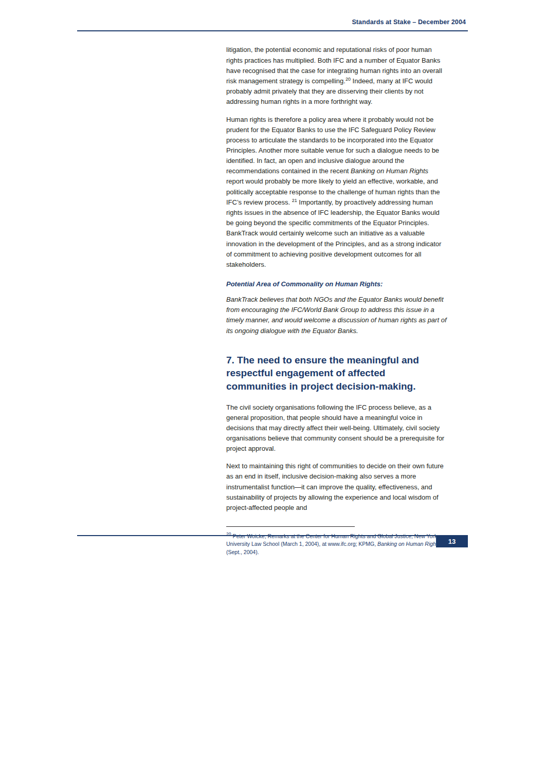Standards at Stake – December 2004
litigation, the potential economic and reputational risks of poor human rights practices has multiplied. Both IFC and a number of Equator Banks have recognised that the case for integrating human rights into an overall risk management strategy is compelling.20 Indeed, many at IFC would probably admit privately that they are disserving their clients by not addressing human rights in a more forthright way.
Human rights is therefore a policy area where it probably would not be prudent for the Equator Banks to use the IFC Safeguard Policy Review process to articulate the standards to be incorporated into the Equator Principles. Another more suitable venue for such a dialogue needs to be identified. In fact, an open and inclusive dialogue around the recommendations contained in the recent Banking on Human Rights report would probably be more likely to yield an effective, workable, and politically acceptable response to the challenge of human rights than the IFC’s review process. 21 Importantly, by proactively addressing human rights issues in the absence of IFC leadership, the Equator Banks would be going beyond the specific commitments of the Equator Principles. BankTrack would certainly welcome such an initiative as a valuable innovation in the development of the Principles, and as a strong indicator of commitment to achieving positive development outcomes for all stakeholders.
Potential Area of Commonality on Human Rights:
BankTrack believes that both NGOs and the Equator Banks would benefit from encouraging the IFC/World Bank Group to address this issue in a timely manner, and would welcome a discussion of human rights as part of its ongoing dialogue with the Equator Banks.
7. The need to ensure the meaningful and respectful engagement of affected communities in project decision-making.
The civil society organisations following the IFC process believe, as a general proposition, that people should have a meaningful voice in decisions that may directly affect their well-being. Ultimately, civil society organisations believe that community consent should be a prerequisite for project approval.
Next to maintaining this right of communities to decide on their own future as an end in itself, inclusive decision-making also serves a more instrumentalist function—it can improve the quality, effectiveness, and sustainability of projects by allowing the experience and local wisdom of project-affected people and
20 Peter Woicke, Remarks at the Center for Human Rights and Global Justice, New York University Law School (March 1, 2004), at www.ifc.org; KPMG, Banking on Human Rights, (Sept., 2004).
13